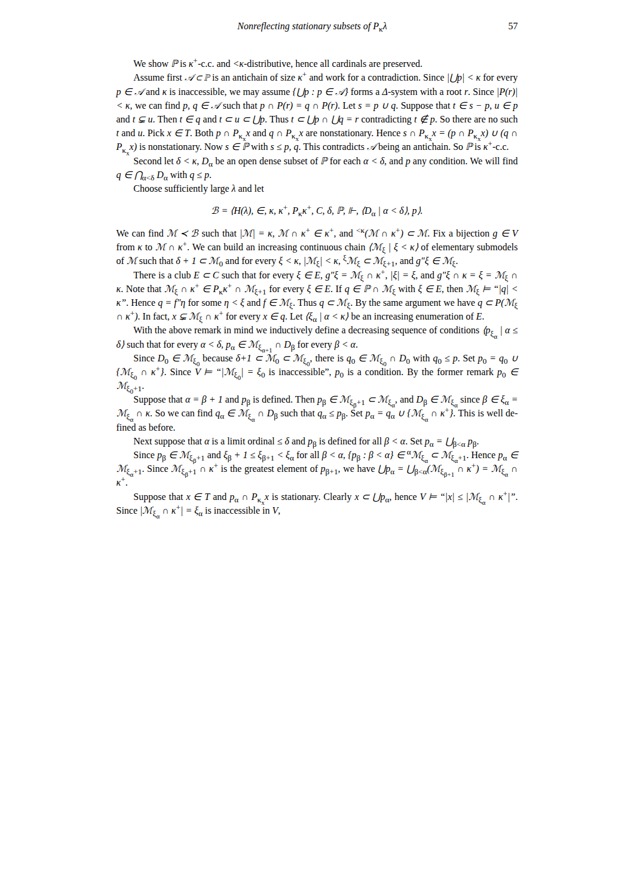Nonreflecting stationary subsets of Pκλ 57
We show ℙ is κ+-c.c. and <κ-distributive, hence all cardinals are preserved.
Assume first 𝒜 ⊂ ℙ is an antichain of size κ+ and work for a contradiction. Since |⋃p| < κ for every p ∈ 𝒜 and κ is inaccessible, we may assume {⋃p : p ∈ 𝒜} forms a Δ-system with a root r. Since |P(r)| < κ, we can find p, q ∈ 𝒜 such that p ∩ P(r) = q ∩ P(r). Let s = p ∪ q. Suppose that t ∈ s − p, u ∈ p and t ⊊ u. Then t ∈ q and t ⊂ u ⊂ ⋃p. Thus t ⊂ ⋃p ∩ ⋃q = r contradicting t ∉ p. So there are no such t and u. Pick x ∈ T. Both p ∩ Pκxx and q ∩ Pκxx are nonstationary. Hence s ∩ Pκxx = (p ∩ Pκxx) ∪ (q ∩ Pκxx) is nonstationary. Now s ∈ ℙ with s ≤ p, q. This contradicts 𝒜 being an antichain. So ℙ is κ+-c.c.
Second let δ < κ, Dα be an open dense subset of ℙ for each α < δ, and p any condition. We will find q ∈ ⋂α<δ Dα with q ≤ p.
Choose sufficiently large λ and let
ℬ = ⟨H(λ), ∈, κ, κ+, Pκκ+, C, δ, ℙ, ⊩, ⟨Dα | α < δ⟩, p⟩.
We can find ℳ ≺ ℬ such that |ℳ| = κ, ℳ ∩ κ+ ∈ κ+, and <κ(ℳ ∩ κ+) ⊂ ℳ. Fix a bijection g ∈ V from κ to ℳ ∩ κ+. We can build an increasing continuous chain ⟨ℳξ | ξ < κ⟩ of elementary submodels of ℳ such that δ + 1 ⊂ ℳ0 and for every ξ < κ, |ℳξ| < κ, ξℳξ ⊂ ℳξ+1, and g″ξ ∈ ℳξ.
There is a club E ⊂ C such that for every ξ ∈ E, g″ξ = ℳξ ∩ κ+, |ξ| = ξ, and g″ξ ∩ κ = ξ = ℳξ ∩ κ. Note that ℳξ ∩ κ+ ∈ Pκκ+ ∩ ℳξ+1 for every ξ ∈ E. If q ∈ ℙ ∩ ℳξ with ξ ∈ E, then ℳξ ⊨ “|q| < κ”. Hence q = f″η for some η < ξ and f ∈ ℳξ. Thus q ⊂ ℳξ. By the same argument we have q ⊂ P(ℳξ ∩ κ+). In fact, x ⊊ ℳξ ∩ κ+ for every x ∈ q. Let ⟨ξα | α < κ⟩ be an increasing enumeration of E.
With the above remark in mind we inductively define a decreasing sequence of conditions ⟨pξα | α ≤ δ⟩ such that for every α < δ, pα ∈ ℳξα+1 ∩ Dβ for every β < α.
Since D0 ∈ ℳξ0 because δ+1 ⊂ ℳ0 ⊂ ℳξ0, there is q0 ∈ ℳξ0 ∩ D0 with q0 ≤ p. Set p0 = q0 ∪ {ℳξ0 ∩ κ+}. Since V ⊨ “|ℳξ0| = ξ0 is inaccessible”, p0 is a condition. By the former remark p0 ∈ ℳξ0+1.
Suppose that α = β + 1 and pβ is defined. Then pβ ∈ ℳξβ+1 ⊂ ℳξα, and Dβ ∈ ℳξα since β ∈ ξα = ℳξα ∩ κ. So we can find qα ∈ ℳξα ∩ Dβ such that qα ≤ pβ. Set pα = qα ∪ {ℳξα ∩ κ+}. This is well defined as before.
Next suppose that α is a limit ordinal ≤ δ and pβ is defined for all β < α. Set pα = ⋃β<α pβ.
Since pβ ∈ ℳξβ+1 and ξβ + 1 ≤ ξβ+1 < ξα for all β < α, {pβ : β < α} ∈ αℳξα ⊂ ℳξα+1. Hence pα ∈ ℳξα+1. Since ℳξβ+1 ∩ κ+ is the greatest element of pβ+1, we have ⋃pα = ⋃β<α(ℳξβ+1 ∩ κ+) = ℳξα ∩ κ+.
Suppose that x ∈ T and pα ∩ Pκxx is stationary. Clearly x ⊂ ⋃pα, hence V ⊨ “|x| ≤ |ℳξα ∩ κ+|”. Since |ℳξα ∩ κ+| = ξα is inaccessible in V,